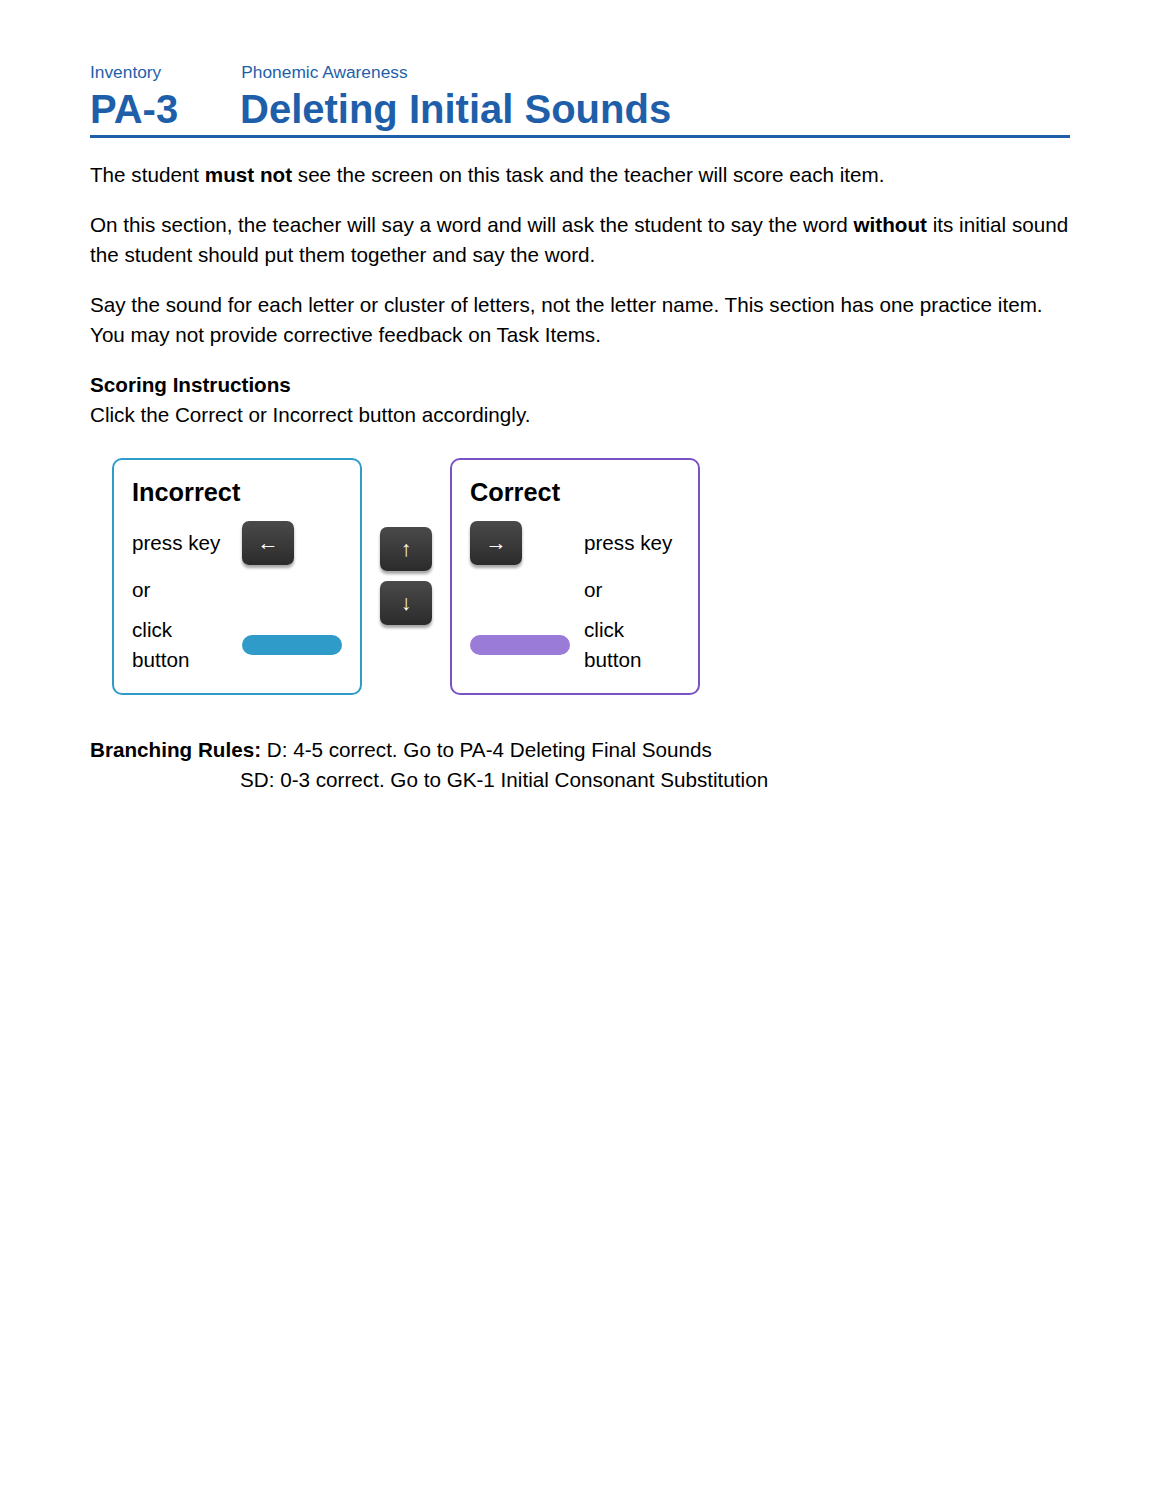Inventory Phonemic Awareness
PA-3 Deleting Initial Sounds
The student must not see the screen on this task and the teacher will score each item.
On this section, the teacher will say a word and will ask the student to say the word without its initial sound the student should put them together and say the word.
Say the sound for each letter or cluster of letters, not the letter name. This section has one practice item. You may not provide corrective feedback on Task Items.
Scoring Instructions
Click the Correct or Incorrect button accordingly.
Incorrect
press key ← or click button
↑ ↓
Correct
→ press key or click button
Branching Rules: D: 4-5 correct. Go to PA-4 Deleting Final Sounds
SD: 0-3 correct. Go to GK-1 Initial Consonant Substitution